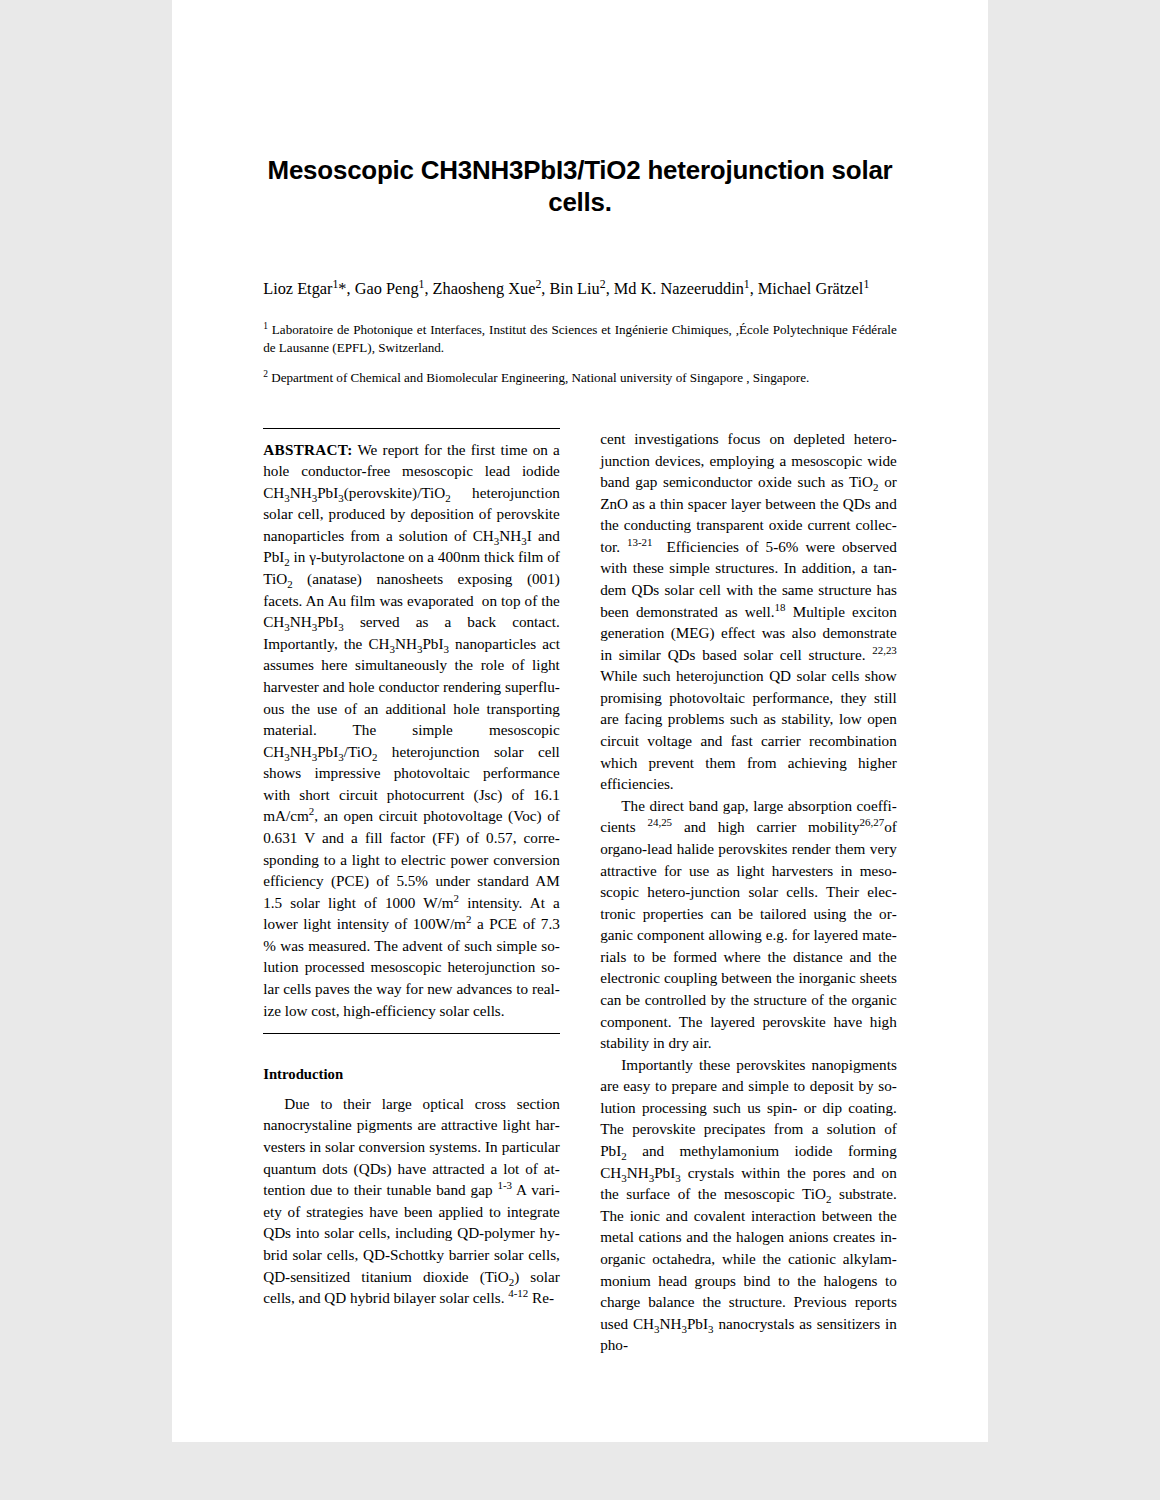Mesoscopic CH3NH3PbI3/TiO2 heterojunction solar cells.
Lioz Etgar1*, Gao Peng1, Zhaosheng Xue2, Bin Liu2, Md K. Nazeeruddin1, Michael Grätzel1
1 Laboratoire de Photonique et Interfaces, Institut des Sciences et Ingénierie Chimiques, ,École Polytechnique Fédérale de Lausanne (EPFL), Switzerland.
2 Department of Chemical and Biomolecular Engineering, National university of Singapore , Singapore.
ABSTRACT: We report for the first time on a hole conductor-free mesoscopic lead iodide CH3NH3PbI3(perovskite)/TiO2 heterojunction solar cell, produced by deposition of perovskite nanoparticles from a solution of CH3NH3I and PbI2 in γ-butyrolactone on a 400nm thick film of TiO2 (anatase) nanosheets exposing (001) facets. An Au film was evaporated on top of the CH3NH3PbI3 served as a back contact. Importantly, the CH3NH3PbI3 nanoparticles act assumes here simultaneously the role of light harvester and hole conductor rendering superfluous the use of an additional hole transporting material. The simple mesoscopic CH3NH3PbI3/TiO2 heterojunction solar cell shows impressive photovoltaic performance with short circuit photocurrent (Jsc) of 16.1 mA/cm2, an open circuit photovoltage (Voc) of 0.631 V and a fill factor (FF) of 0.57, corresponding to a light to electric power conversion efficiency (PCE) of 5.5% under standard AM 1.5 solar light of 1000 W/m2 intensity. At a lower light intensity of 100W/m2 a PCE of 7.3 % was measured. The advent of such simple solution processed mesoscopic heterojunction solar cells paves the way for new advances to realize low cost, high-efficiency solar cells.
Introduction
Due to their large optical cross section nanocrystaline pigments are attractive light harvesters in solar conversion systems. In particular quantum dots (QDs) have attracted a lot of attention due to their tunable band gap 1-3 A variety of strategies have been applied to integrate QDs into solar cells, including QD-polymer hybrid solar cells, QD-Schottky barrier solar cells, QD-sensitized titanium dioxide (TiO2) solar cells, and QD hybrid bilayer solar cells. 4-12 Re-
cent investigations focus on depleted heterojunction devices, employing a mesoscopic wide band gap semiconductor oxide such as TiO2 or ZnO as a thin spacer layer between the QDs and the conducting transparent oxide current collector. 13-21 Efficiencies of 5-6% were observed with these simple structures. In addition, a tandem QDs solar cell with the same structure has been demonstrated as well.18 Multiple exciton generation (MEG) effect was also demonstrate in similar QDs based solar cell structure. 22,23 While such heterojunction QD solar cells show promising photovoltaic performance, they still are facing problems such as stability, low open circuit voltage and fast carrier recombination which prevent them from achieving higher efficiencies.
The direct band gap, large absorption coefficients 24,25 and high carrier mobility26,27of organo-lead halide perovskites render them very attractive for use as light harvesters in mesoscopic hetero-junction solar cells. Their electronic properties can be tailored using the organic component allowing e.g. for layered materials to be formed where the distance and the electronic coupling between the inorganic sheets can be controlled by the structure of the organic component. The layered perovskite have high stability in dry air.
Importantly these perovskites nanopigments are easy to prepare and simple to deposit by solution processing such us spin- or dip coating. The perovskite precipates from a solution of PbI2 and methylamonium iodide forming CH3NH3PbI3 crystals within the pores and on the surface of the mesoscopic TiO2 substrate. The ionic and covalent interaction between the metal cations and the halogen anions creates inorganic octahedra, while the cationic alkylammonium head groups bind to the halogens to charge balance the structure. Previous reports used CH3NH3PbI3 nanocrystals as sensitizers in pho-